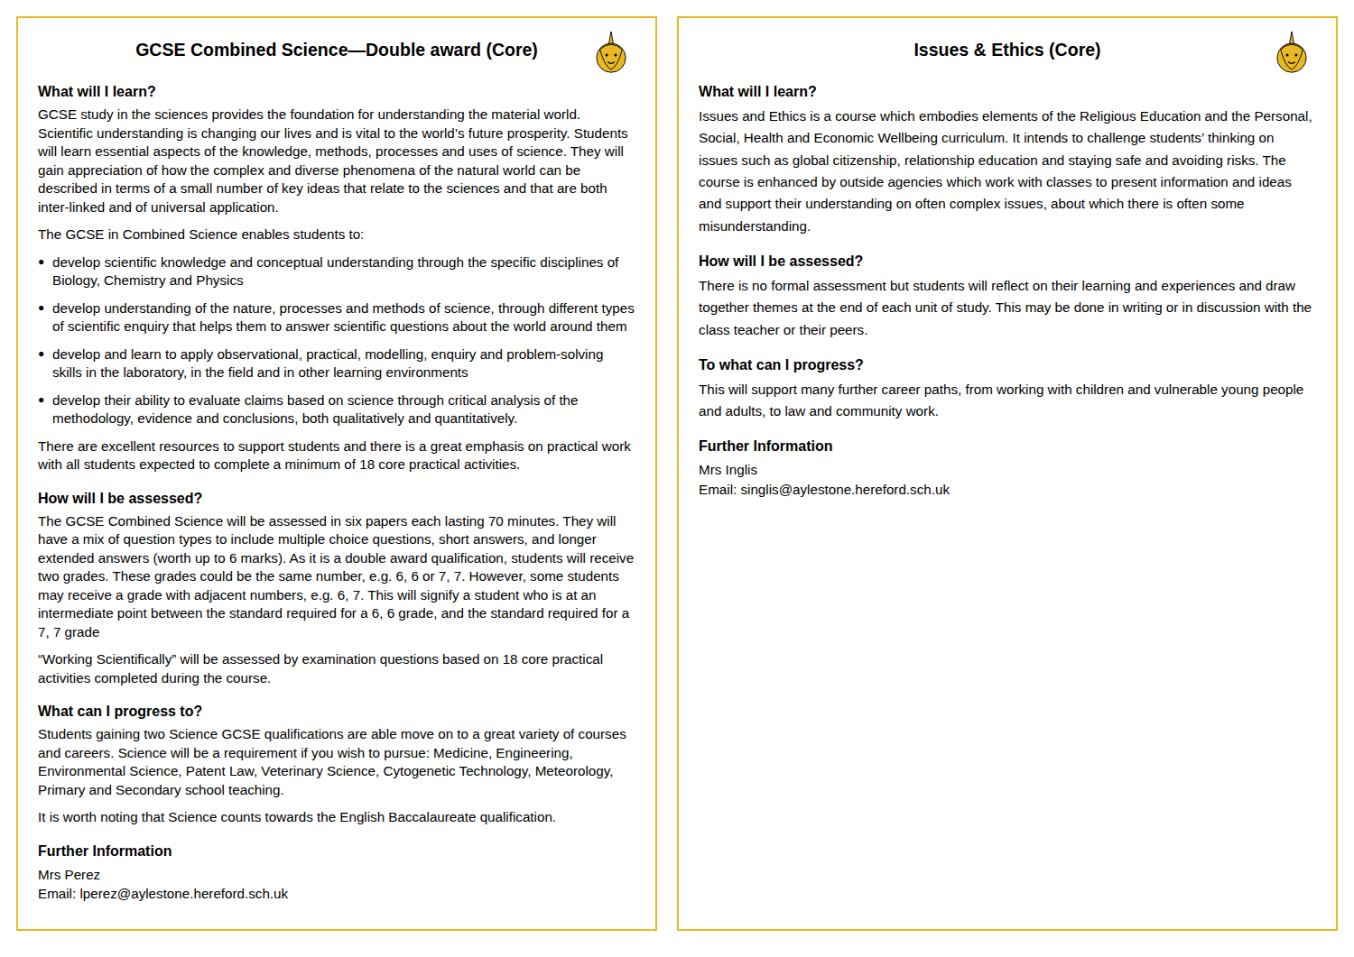GCSE Combined Science—Double award (Core)
What will I learn?
GCSE study in the sciences provides the foundation for understanding the material world. Scientific understanding is changing our lives and is vital to the world’s future prosperity. Students will learn essential aspects of the knowledge, methods, processes and uses of science. They will gain appreciation of how the complex and diverse phenomena of the natural world can be described in terms of a small number of key ideas that relate to the sciences and that are both inter-linked and of universal application.
The GCSE in Combined Science enables students to:
develop scientific knowledge and conceptual understanding through the specific disciplines of Biology, Chemistry and Physics
develop understanding of the nature, processes and methods of science, through different types of scientific enquiry that helps them to answer scientific questions about the world around them
develop and learn to apply observational, practical, modelling, enquiry and problem-solving skills in the laboratory, in the field and in other learning environments
develop their ability to evaluate claims based on science through critical analysis of the methodology, evidence and conclusions, both qualitatively and quantitatively.
There are excellent resources to support students and there is a great emphasis on practical work with all students expected to complete a minimum of 18 core practical activities.
How will I be assessed?
The GCSE Combined Science will be assessed in six papers each lasting 70 minutes. They will have a mix of question types to include multiple choice questions, short answers, and longer extended answers (worth up to 6 marks). As it is a double award qualification, students will receive two grades. These grades could be the same number, e.g. 6, 6 or 7, 7. However, some students may receive a grade with adjacent numbers, e.g. 6, 7. This will signify a student who is at an intermediate point between the standard required for a 6, 6 grade, and the standard required for a 7, 7 grade
“Working Scientifically” will be assessed by examination questions based on 18 core practical activities completed during the course.
What can I progress to?
Students gaining two Science GCSE qualifications are able move on to a great variety of courses and careers. Science will be a requirement if you wish to pursue: Medicine, Engineering, Environmental Science, Patent Law, Veterinary Science, Cytogenetic Technology, Meteorology, Primary and Secondary school teaching.
It is worth noting that Science counts towards the English Baccalaureate qualification.
Further Information
Mrs Perez
Email: lperez@aylestone.hereford.sch.uk
Issues & Ethics (Core)
What will I learn?
Issues and Ethics is a course which embodies elements of the Religious Education and the Personal, Social, Health and Economic Wellbeing curriculum. It intends to challenge students’ thinking on issues such as global citizenship, relationship education and staying safe and avoiding risks. The course is enhanced by outside agencies which work with classes to present information and ideas and support their understanding on often complex issues, about which there is often some misunderstanding.
How will I be assessed?
There is no formal assessment but students will reflect on their learning and experiences and draw together themes at the end of each unit of study. This may be done in writing or in discussion with the class teacher or their peers.
To what can I progress?
This will support many further career paths, from working with children and vulnerable young people and adults, to law and community work.
Further Information
Mrs Inglis
Email: singlis@aylestone.hereford.sch.uk